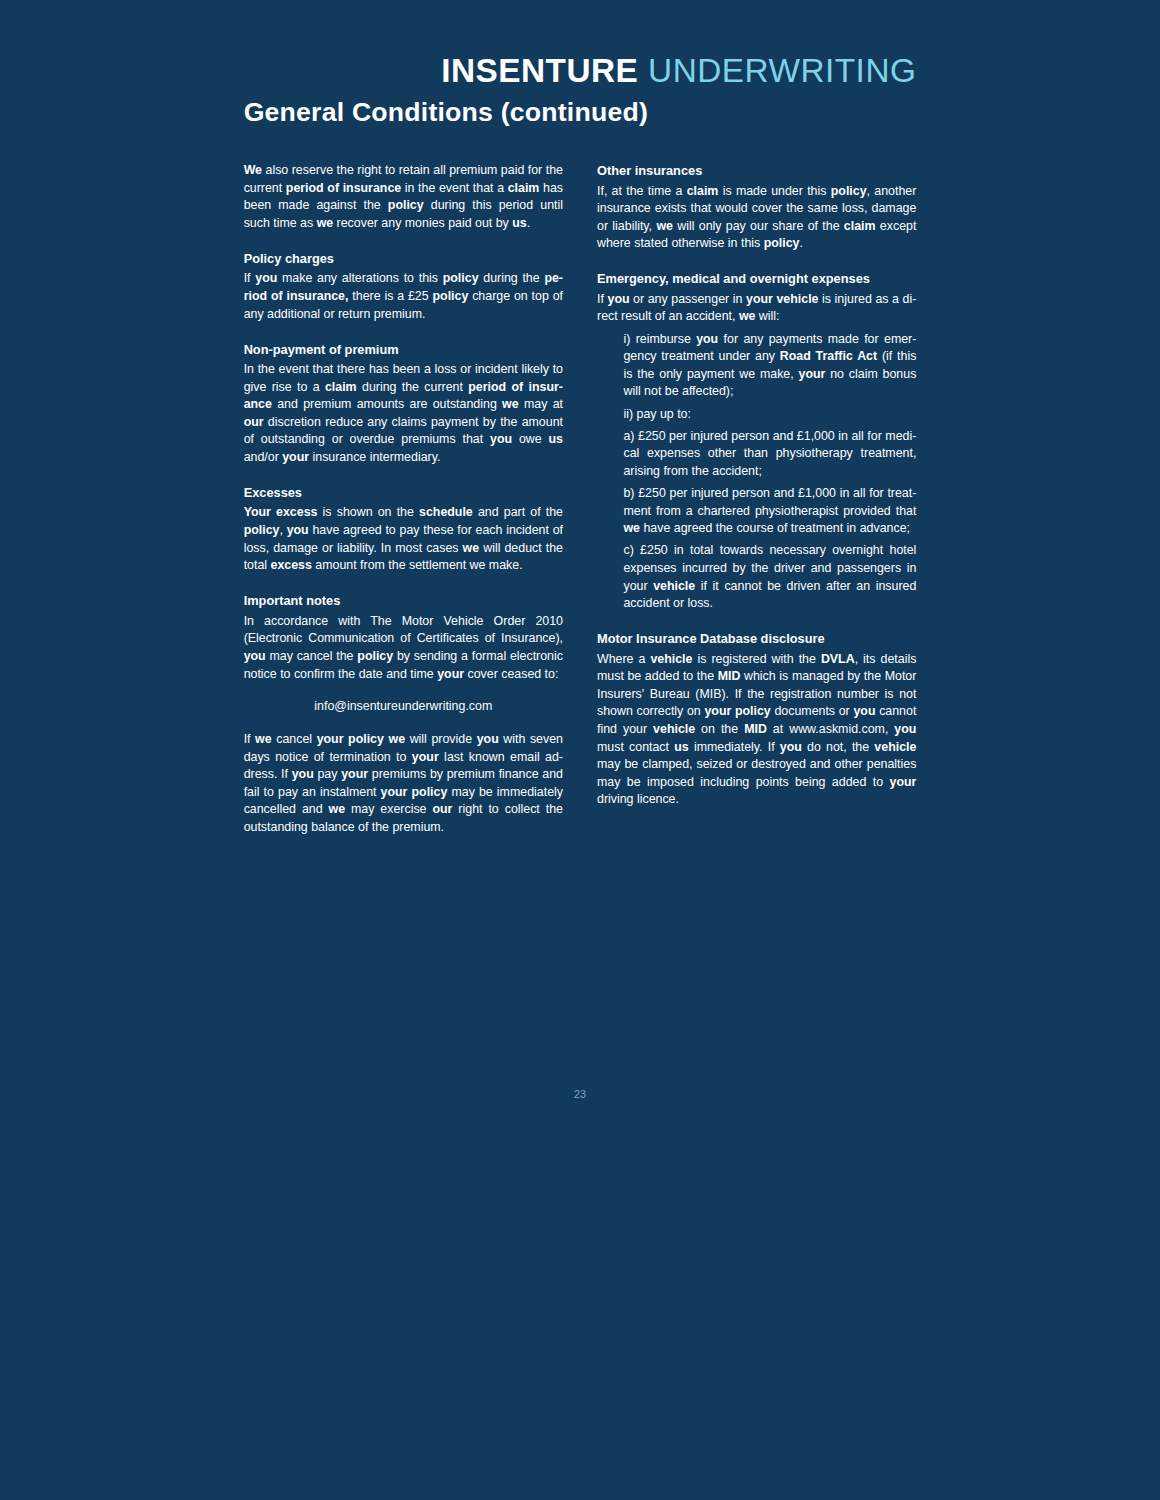INSENTURE UNDERWRITING
General Conditions (continued)
We also reserve the right to retain all premium paid for the current period of insurance in the event that a claim has been made against the policy during this period until such time as we recover any monies paid out by us.
Policy charges
If you make any alterations to this policy during the period of insurance, there is a £25 policy charge on top of any additional or return premium.
Non-payment of premium
In the event that there has been a loss or incident likely to give rise to a claim during the current period of insurance and premium amounts are outstanding we may at our discretion reduce any claims payment by the amount of outstanding or overdue premiums that you owe us and/or your insurance intermediary.
Excesses
Your excess is shown on the schedule and part of the policy, you have agreed to pay these for each incident of loss, damage or liability. In most cases we will deduct the total excess amount from the settlement we make.
Important notes
In accordance with The Motor Vehicle Order 2010 (Electronic Communication of Certificates of Insurance), you may cancel the policy by sending a formal electronic notice to confirm the date and time your cover ceased to:
info@insentureunderwriting.com
If we cancel your policy we will provide you with seven days notice of termination to your last known email address. If you pay your premiums by premium finance and fail to pay an instalment your policy may be immediately cancelled and we may exercise our right to collect the outstanding balance of the premium.
Other insurances
If, at the time a claim is made under this policy, another insurance exists that would cover the same loss, damage or liability, we will only pay our share of the claim except where stated otherwise in this policy.
Emergency, medical and overnight expenses
If you or any passenger in your vehicle is injured as a direct result of an accident, we will:
i) reimburse you for any payments made for emergency treatment under any Road Traffic Act (if this is the only payment we make, your no claim bonus will not be affected);
ii) pay up to:
a) £250 per injured person and £1,000 in all for medical expenses other than physiotherapy treatment, arising from the accident;
b) £250 per injured person and £1,000 in all for treatment from a chartered physiotherapist provided that we have agreed the course of treatment in advance;
c) £250 in total towards necessary overnight hotel expenses incurred by the driver and passengers in your vehicle if it cannot be driven after an insured accident or loss.
Motor Insurance Database disclosure
Where a vehicle is registered with the DVLA, its details must be added to the MID which is managed by the Motor Insurers' Bureau (MIB). If the registration number is not shown correctly on your policy documents or you cannot find your vehicle on the MID at www.askmid.com, you must contact us immediately. If you do not, the vehicle may be clamped, seized or destroyed and other penalties may be imposed including points being added to your driving licence.
23